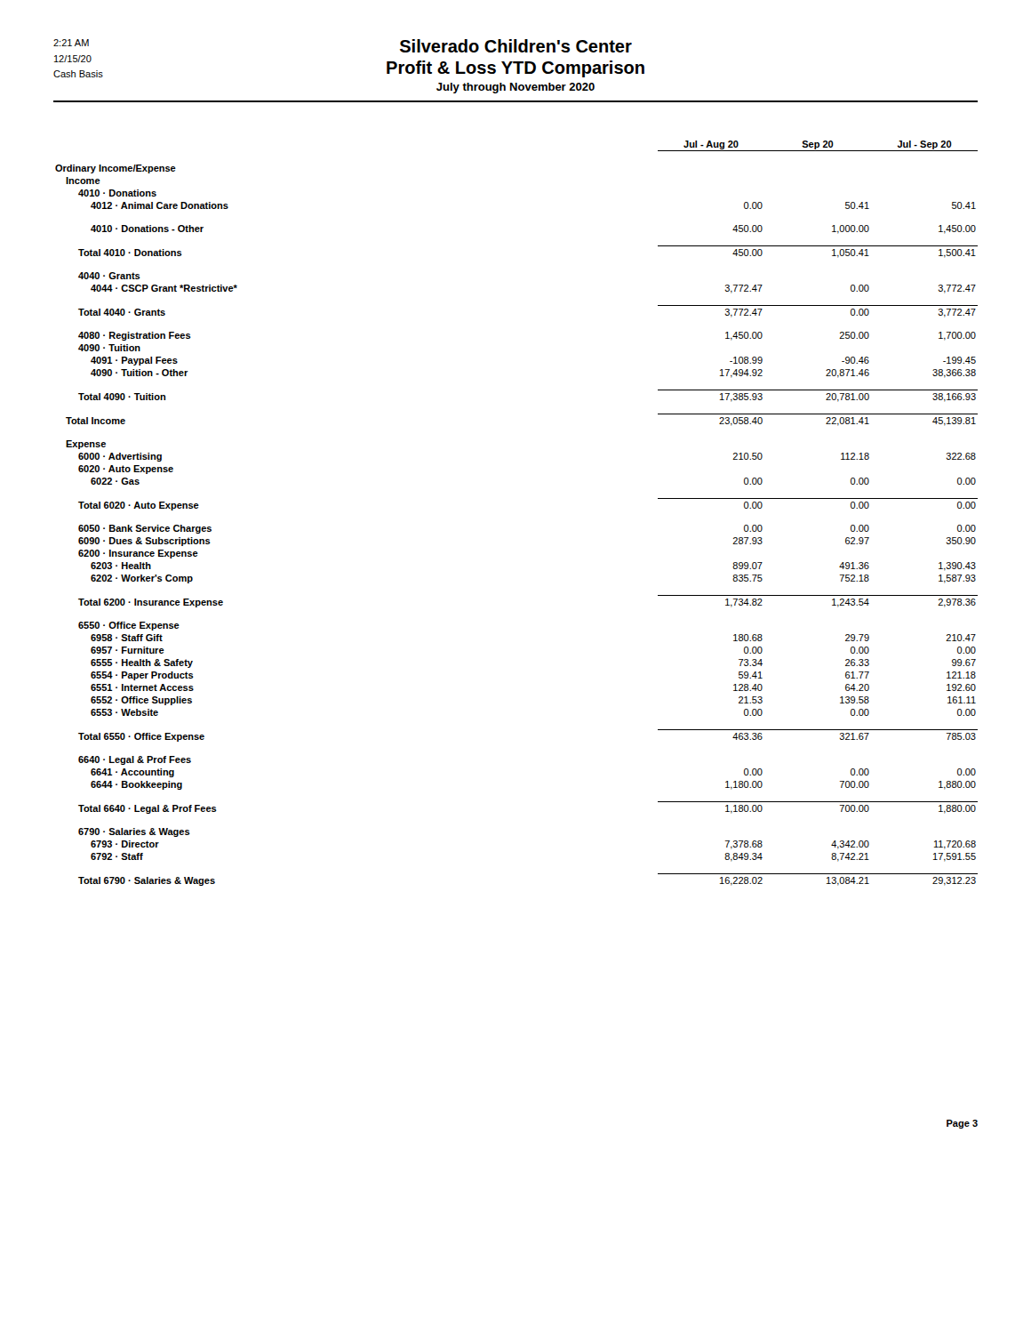2:21 AM
12/15/20
Cash Basis
Silverado Children's Center
Profit & Loss YTD Comparison
July through November 2020
| | Jul - Aug 20 | Sep 20 | Jul - Sep 20 |
| Ordinary Income/Expense | | | |
| Income | | | |
| 4010 · Donations | | | |
| 4012 · Animal Care Donations | 0.00 | 50.41 | 50.41 |
| 4010 · Donations - Other | 450.00 | 1,000.00 | 1,450.00 |
| Total 4010 · Donations | 450.00 | 1,050.41 | 1,500.41 |
| 4040 · Grants | | | |
| 4044 · CSCP Grant *Restrictive* | 3,772.47 | 0.00 | 3,772.47 |
| Total 4040 · Grants | 3,772.47 | 0.00 | 3,772.47 |
| 4080 · Registration Fees | 1,450.00 | 250.00 | 1,700.00 |
| 4090 · Tuition | | | |
| 4091 · Paypal Fees | -108.99 | -90.46 | -199.45 |
| 4090 · Tuition - Other | 17,494.92 | 20,871.46 | 38,366.38 |
| Total 4090 · Tuition | 17,385.93 | 20,781.00 | 38,166.93 |
| Total Income | 23,058.40 | 22,081.41 | 45,139.81 |
| Expense | | | |
| 6000 · Advertising | 210.50 | 112.18 | 322.68 |
| 6020 · Auto Expense | | | |
| 6022 · Gas | 0.00 | 0.00 | 0.00 |
| Total 6020 · Auto Expense | 0.00 | 0.00 | 0.00 |
| 6050 · Bank Service Charges | 0.00 | 0.00 | 0.00 |
| 6090 · Dues & Subscriptions | 287.93 | 62.97 | 350.90 |
| 6200 · Insurance Expense | | | |
| 6203 · Health | 899.07 | 491.36 | 1,390.43 |
| 6202 · Worker's Comp | 835.75 | 752.18 | 1,587.93 |
| Total 6200 · Insurance Expense | 1,734.82 | 1,243.54 | 2,978.36 |
| 6550 · Office Expense | | | |
| 6958 · Staff Gift | 180.68 | 29.79 | 210.47 |
| 6957 · Furniture | 0.00 | 0.00 | 0.00 |
| 6555 · Health & Safety | 73.34 | 26.33 | 99.67 |
| 6554 · Paper Products | 59.41 | 61.77 | 121.18 |
| 6551 · Internet Access | 128.40 | 64.20 | 192.60 |
| 6552 · Office Supplies | 21.53 | 139.58 | 161.11 |
| 6553 · Website | 0.00 | 0.00 | 0.00 |
| Total 6550 · Office Expense | 463.36 | 321.67 | 785.03 |
| 6640 · Legal & Prof Fees | | | |
| 6641 · Accounting | 0.00 | 0.00 | 0.00 |
| 6644 · Bookkeeping | 1,180.00 | 700.00 | 1,880.00 |
| Total 6640 · Legal & Prof Fees | 1,180.00 | 700.00 | 1,880.00 |
| 6790 · Salaries & Wages | | | |
| 6793 · Director | 7,378.68 | 4,342.00 | 11,720.68 |
| 6792 · Staff | 8,849.34 | 8,742.21 | 17,591.55 |
| Total 6790 · Salaries & Wages | 16,228.02 | 13,084.21 | 29,312.23 |
Page 3